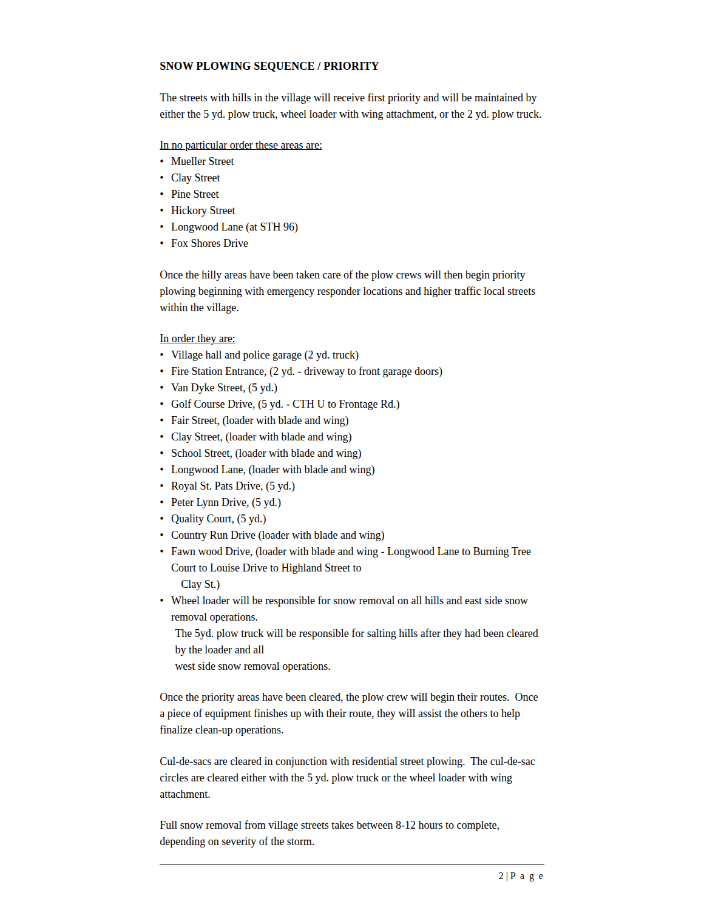SNOW PLOWING SEQUENCE / PRIORITY
The streets with hills in the village will receive first priority and will be maintained by either the 5 yd. plow truck, wheel loader with wing attachment, or the 2 yd. plow truck.
In no particular order these areas are:
Mueller Street
Clay Street
Pine Street
Hickory Street
Longwood Lane (at STH 96)
Fox Shores Drive
Once the hilly areas have been taken care of the plow crews will then begin priority plowing beginning with emergency responder locations and higher traffic local streets within the village.
In order they are:
Village hall and police garage (2 yd. truck)
Fire Station Entrance, (2 yd. - driveway to front garage doors)
Van Dyke Street, (5 yd.)
Golf Course Drive, (5 yd. - CTH U to Frontage Rd.)
Fair Street, (loader with blade and wing)
Clay Street, (loader with blade and wing)
School Street, (loader with blade and wing)
Longwood Lane, (loader with blade and wing)
Royal St. Pats Drive, (5 yd.)
Peter Lynn Drive, (5 yd.)
Quality Court, (5 yd.)
Country Run Drive (loader with blade and wing)
Fawn wood Drive, (loader with blade and wing - Longwood Lane to Burning Tree Court to Louise Drive to Highland Street toClay St.)
Wheel loader will be responsible for snow removal on all hills and east side snow removal operations.The 5yd. plow truck will be responsible for salting hills after they had been cleared by the loader and all west side snow removal operations.
Once the priority areas have been cleared, the plow crew will begin their routes. Once a piece of equipment finishes up with their route, they will assist the others to help finalize clean-up operations.
Cul-de-sacs are cleared in conjunction with residential street plowing. The cul-de-sac circles are cleared either with the 5 yd. plow truck or the wheel loader with wing attachment.
Full snow removal from village streets takes between 8-12 hours to complete, depending on severity of the storm.
2 | P a g e